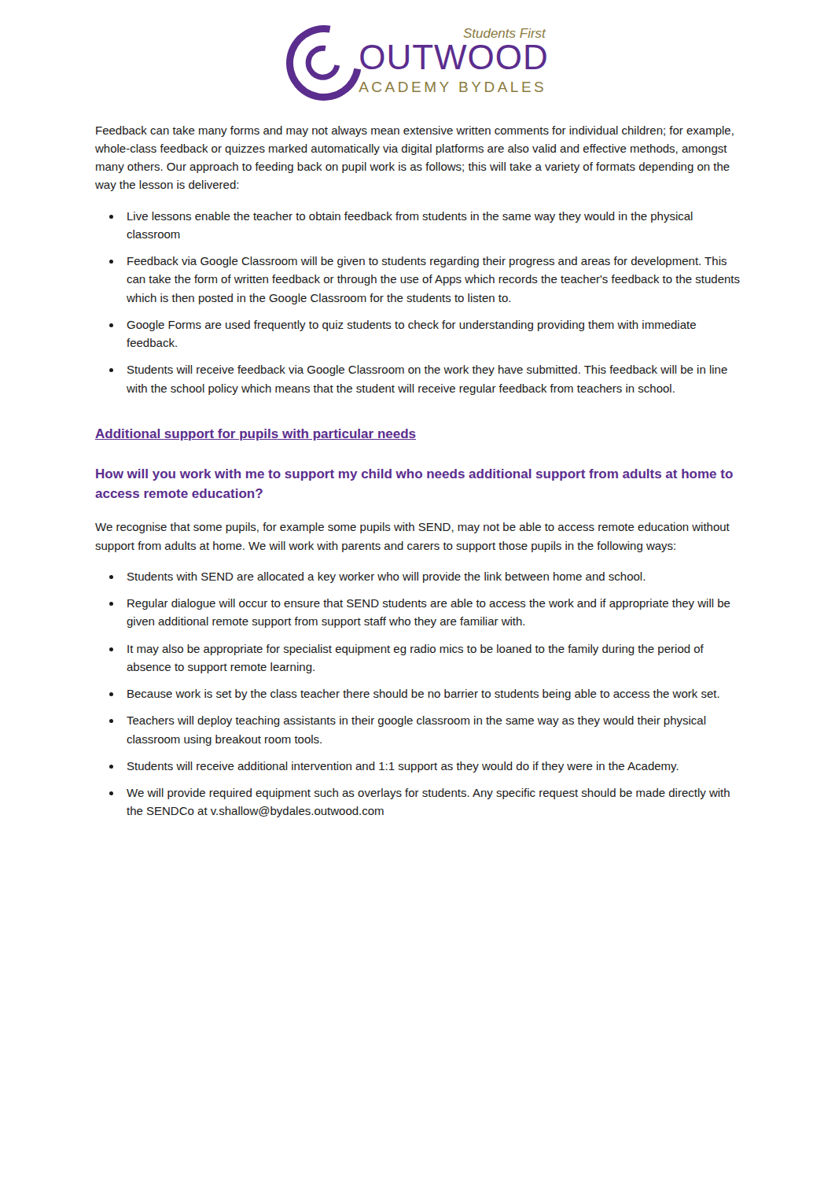Students First
OUTWOOD
ACADEMY BYDALES
Feedback can take many forms and may not always mean extensive written comments for individual children; for example, whole-class feedback or quizzes marked automatically via digital platforms are also valid and effective methods, amongst many others. Our approach to feeding back on pupil work is as follows; this will take a variety of formats depending on the way the lesson is delivered:
Live lessons enable the teacher to obtain feedback from students in the same way they would in the physical classroom
Feedback via Google Classroom will be given to students regarding their progress and areas for development. This can take the form of written feedback or through the use of Apps which records the teacher's feedback to the students which is then posted in the Google Classroom for the students to listen to.
Google Forms are used frequently to quiz students to check for understanding providing them with immediate feedback.
Students will receive feedback via Google Classroom on the work they have submitted. This feedback will be in line with the school policy which means that the student will receive regular feedback from teachers in school.
Additional support for pupils with particular needs
How will you work with me to support my child who needs additional support from adults at home to access remote education?
We recognise that some pupils, for example some pupils with SEND, may not be able to access remote education without support from adults at home. We will work with parents and carers to support those pupils in the following ways:
Students with SEND are allocated a key worker who will provide the link between home and school.
Regular dialogue will occur to ensure that SEND students are able to access the work and if appropriate they will be given additional remote support from support staff who they are familiar with.
It may also be appropriate for specialist equipment eg radio mics to be loaned to the family during the period of absence to support remote learning.
Because work is set by the class teacher there should be no barrier to students being able to access the work set.
Teachers will deploy teaching assistants in their google classroom in the same way as they would their physical classroom using breakout room tools.
Students will receive additional intervention and 1:1 support as they would do if they were in the Academy.
We will provide required equipment such as overlays for students. Any specific request should be made directly with the SENDCo at v.shallow@bydales.outwood.com